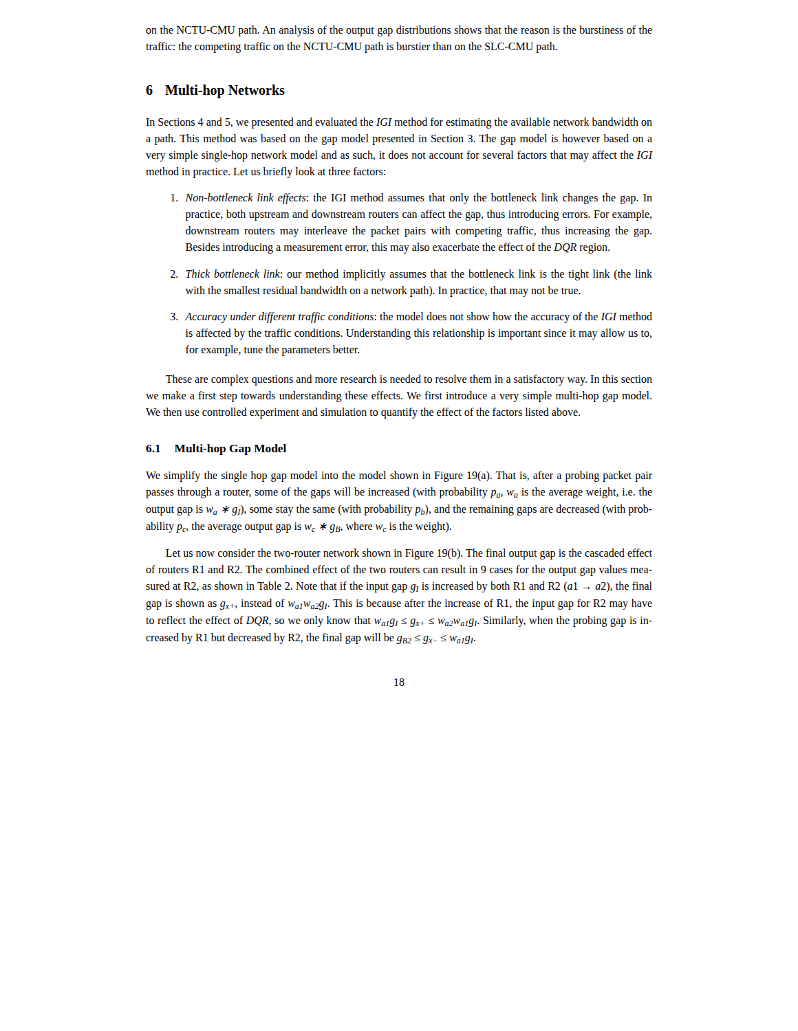on the NCTU-CMU path. An analysis of the output gap distributions shows that the reason is the burstiness of the traffic: the competing traffic on the NCTU-CMU path is burstier than on the SLC-CMU path.
6 Multi-hop Networks
In Sections 4 and 5, we presented and evaluated the IGI method for estimating the available network bandwidth on a path. This method was based on the gap model presented in Section 3. The gap model is however based on a very simple single-hop network model and as such, it does not account for several factors that may affect the IGI method in practice. Let us briefly look at three factors:
Non-bottleneck link effects: the IGI method assumes that only the bottleneck link changes the gap. In practice, both upstream and downstream routers can affect the gap, thus introducing errors. For example, downstream routers may interleave the packet pairs with competing traffic, thus increasing the gap. Besides introducing a measurement error, this may also exacerbate the effect of the DQR region.
Thick bottleneck link: our method implicitly assumes that the bottleneck link is the tight link (the link with the smallest residual bandwidth on a network path). In practice, that may not be true.
Accuracy under different traffic conditions: the model does not show how the accuracy of the IGI method is affected by the traffic conditions. Understanding this relationship is important since it may allow us to, for example, tune the parameters better.
These are complex questions and more research is needed to resolve them in a satisfactory way. In this section we make a first step towards understanding these effects. We first introduce a very simple multi-hop gap model. We then use controlled experiment and simulation to quantify the effect of the factors listed above.
6.1 Multi-hop Gap Model
We simplify the single hop gap model into the model shown in Figure 19(a). That is, after a probing packet pair passes through a router, some of the gaps will be increased (with probability pa, wa is the average weight, i.e. the output gap is wa ∗ gI), some stay the same (with probability pb), and the remaining gaps are decreased (with probability pc, the average output gap is wc ∗ gB, where wc is the weight).
Let us now consider the two-router network shown in Figure 19(b). The final output gap is the cascaded effect of routers R1 and R2. The combined effect of the two routers can result in 9 cases for the output gap values measured at R2, as shown in Table 2. Note that if the input gap gI is increased by both R1 and R2 (a1 → a2), the final gap is shown as gx+, instead of wa1wa2gI. This is because after the increase of R1, the input gap for R2 may have to reflect the effect of DQR, so we only know that wa1gI ≤ gx+ ≤ wa2wa1gI. Similarly, when the probing gap is increased by R1 but decreased by R2, the final gap will be gB2 ≤ gx− ≤ wa1gI.
18